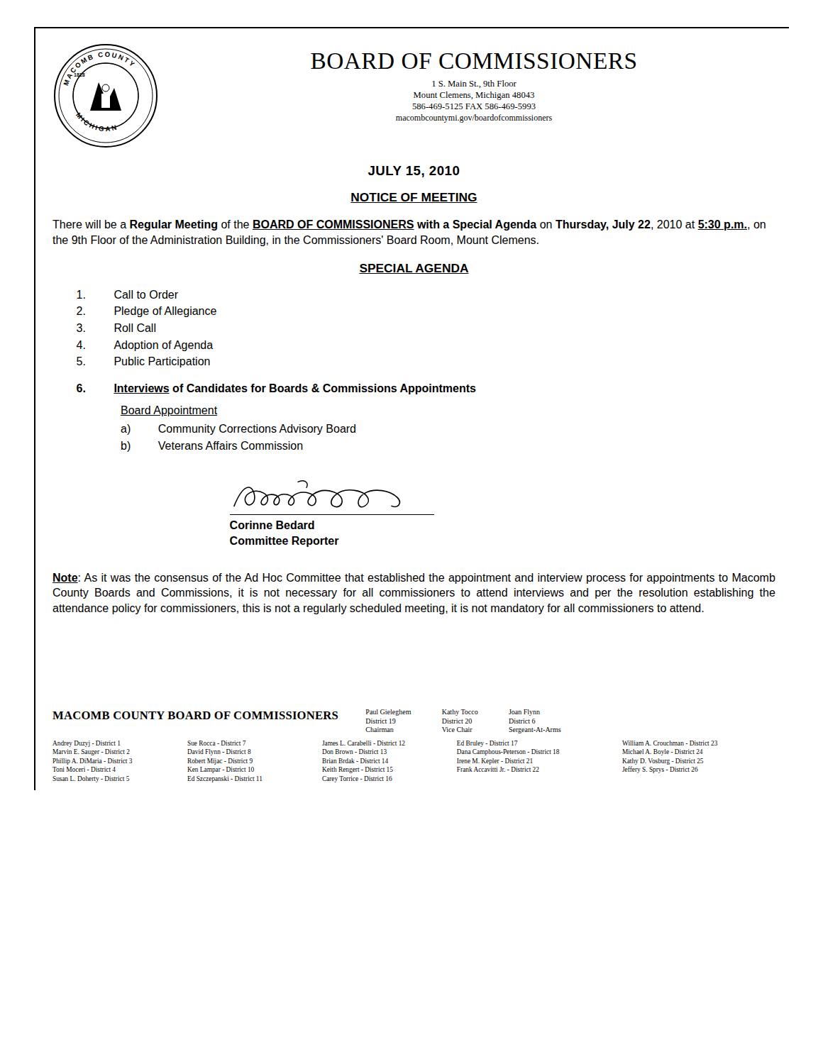MACOMB COUNTY MICHIGAN 1818
BOARD OF COMMISSIONERS
1 S. Main St., 9th Floor
Mount Clemens, Michigan 48043
586-469-5125 FAX 586-469-5993
macombcountymi.gov/boardofcommissioners
JULY 15, 2010
NOTICE OF MEETING
There will be a Regular Meeting of the BOARD OF COMMISSIONERS with a Special Agenda on Thursday, July 22, 2010 at 5:30 p.m., on the 9th Floor of the Administration Building, in the Commissioners' Board Room, Mount Clemens.
SPECIAL AGENDA
1. Call to Order
2. Pledge of Allegiance
3. Roll Call
4. Adoption of Agenda
5. Public Participation
6. Interviews of Candidates for Boards & Commissions Appointments
Board Appointment
a) Community Corrections Advisory Board
b) Veterans Affairs Commission
Corinne Bedard
Committee Reporter
Note: As it was the consensus of the Ad Hoc Committee that established the appointment and interview process for appointments to Macomb County Boards and Commissions, it is not necessary for all commissioners to attend interviews and per the resolution establishing the attendance policy for commissioners, this is not a regularly scheduled meeting, it is not mandatory for all commissioners to attend.
MACOMB COUNTY BOARD OF COMMISSIONERS
Paul Gieleghem
District 19
Chairman
Kathy Tocco
District 20
Vice Chair
Joan Flynn
District 6
Sergeant-At-Arms
Andrey Duzyj - District 1
Marvin E. Sauger - District 2
Phillip A. DiMaria - District 3
Toni Moceri - District 4
Susan L. Doherty - District 5
Sue Rocca - District 7
David Flynn - District 8
Robert Mijac - District 9
Ken Lampar - District 10
Ed Szczepanski - District 11
James L. Carabelli - District 12
Don Brown - District 13
Brian Brdak - District 14
Keith Rengert - District 15
Carey Torrice - District 16
Ed Bruley - District 17
Dana Camphous-Peterson - District 18
Irene M. Kepler - District 21
Frank Accavitti Jr. - District 22
William A. Crouchman - District 23
Michael A. Boyle - District 24
Kathy D. Vosburg - District 25
Jeffery S. Sprys - District 26